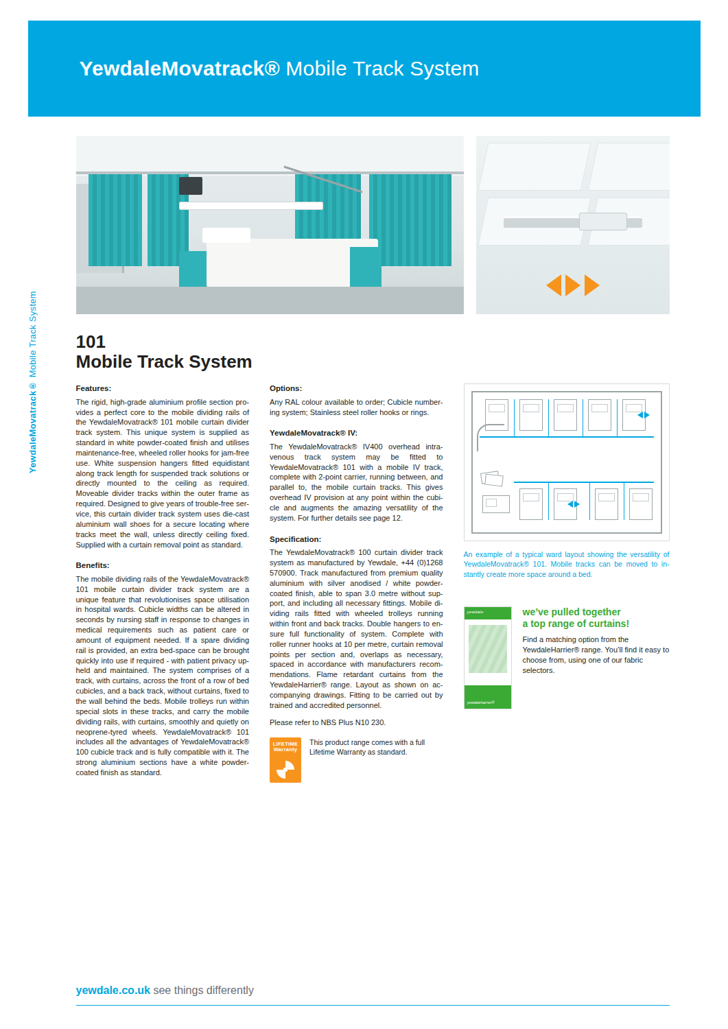YewdaleMovatrack® Mobile Track System
YewdaleMovatrack® Mobile Track System
101 Mobile Track System
Features:
The rigid, high-grade aluminium profile section provides a perfect core to the mobile dividing rails of the YewdaleMovatrack® 101 mobile curtain divider track system. This unique system is supplied as standard in white powder-coated finish and utilises maintenance-free, wheeled roller hooks for jam-free use. White suspension hangers fitted equidistant along track length for suspended track solutions or directly mounted to the ceiling as required. Moveable divider tracks within the outer frame as required. Designed to give years of trouble-free service, this curtain divider track system uses die-cast aluminium wall shoes for a secure locating where tracks meet the wall, unless directly ceiling fixed. Supplied with a curtain removal point as standard.
Benefits:
The mobile dividing rails of the YewdaleMovatrack® 101 mobile curtain divider track system are a unique feature that revolutionises space utilisation in hospital wards. Cubicle widths can be altered in seconds by nursing staff in response to changes in medical requirements such as patient care or amount of equipment needed. If a spare dividing rail is provided, an extra bed-space can be brought quickly into use if required - with patient privacy upheld and maintained. The system comprises of a track, with curtains, across the front of a row of bed cubicles, and a back track, without curtains, fixed to the wall behind the beds. Mobile trolleys run within special slots in these tracks, and carry the mobile dividing rails, with curtains, smoothly and quietly on neoprene-tyred wheels. YewdaleMovatrack® 101 includes all the advantages of YewdaleMovatrack® 100 cubicle track and is fully compatible with it. The strong aluminium sections have a white powder-coated finish as standard.
Options:
Any RAL colour available to order; Cubicle numbering system; Stainless steel roller hooks or rings.
YewdaleMovatrack® IV:
The YewdaleMovatrack® IV400 overhead intravenous track system may be fitted to YewdaleMovatrack® 101 with a mobile IV track, complete with 2-point carrier, running between, and parallel to, the mobile curtain tracks. This gives overhead IV provision at any point within the cubicle and augments the amazing versatility of the system. For further details see page 12.
Specification:
The YewdaleMovatrack® 100 curtain divider track system as manufactured by Yewdale, +44 (0)1268 570900. Track manufactured from premium quality aluminium with silver anodised / white powder-coated finish, able to span 3.0 metre without support, and including all necessary fittings. Mobile dividing rails fitted with wheeled trolleys running within front and back tracks. Double hangers to ensure full functionality of system. Complete with roller runner hooks at 10 per metre, curtain removal points per section and, overlaps as necessary, spaced in accordance with manufacturers recommendations. Flame retardant curtains from the YewdaleHarrier® range. Layout as shown on accompanying drawings. Fitting to be carried out by trained and accredited personnel.
Please refer to NBS Plus N10 230.
LIFETIME
Warranty
This product range comes with a full Lifetime Warranty as standard.
An example of a typical ward layout showing the versatility of YewdaleMovatrack® 101. Mobile tracks can be moved to instantly create more space around a bed.
we’ve pulled together
a top range of curtains!
Find a matching option from the YewdaleHarrier® range. You’ll find it easy to choose from, using one of our fabric selectors.
yewdale.co.uk see things differently